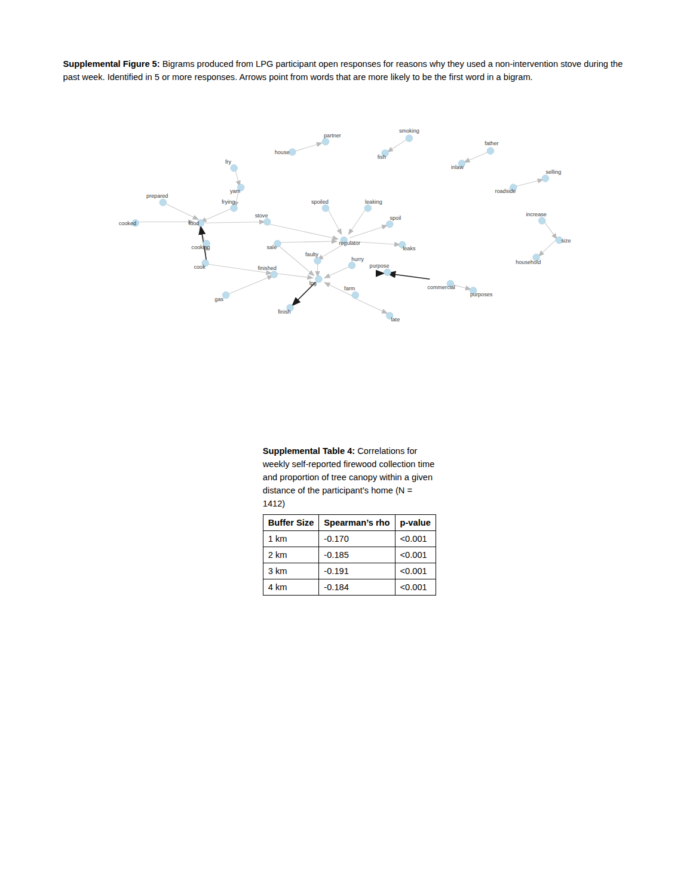Supplemental Figure 5: Bigrams produced from LPG participant open responses for reasons why they used a non-intervention stove during the past week. Identified in 5 or more responses. Arrows point from words that are more likely to be the first word in a bigram.
house partner smoking fish father inlaw roadside selling increase size household fry yam frying prepared cooked food cooking cook stove sale spoiled leaking regulator spoil leaks faulty hurry lpg finished gas finish farm late purpose commercial purposes
Supplemental Table 4: Correlations for weekly self-reported firewood collection time and proportion of tree canopy within a given distance of the participant’s home (N = 1412)
| Buffer Size | Spearman’s rho | p-value |
| --- | --- | --- |
| 1 km | -0.170 | <0.001 |
| 2 km | -0.185 | <0.001 |
| 3 km | -0.191 | <0.001 |
| 4 km | -0.184 | <0.001 |